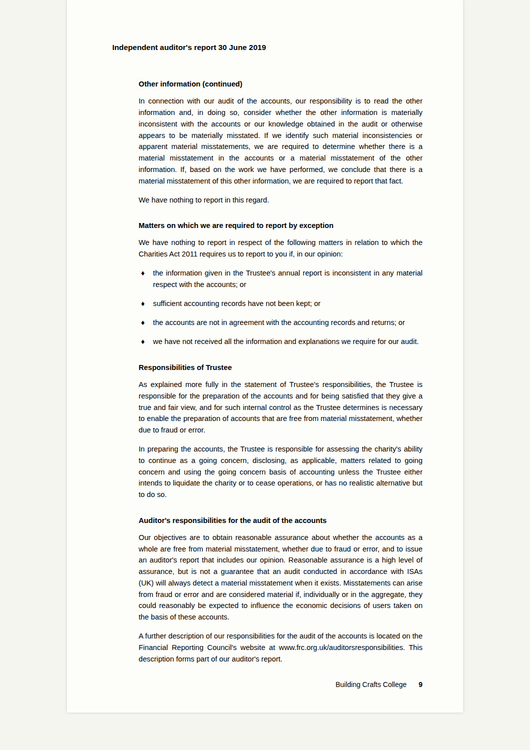Independent auditor's report 30 June 2019
Other information (continued)
In connection with our audit of the accounts, our responsibility is to read the other information and, in doing so, consider whether the other information is materially inconsistent with the accounts or our knowledge obtained in the audit or otherwise appears to be materially misstated. If we identify such material inconsistencies or apparent material misstatements, we are required to determine whether there is a material misstatement in the accounts or a material misstatement of the other information. If, based on the work we have performed, we conclude that there is a material misstatement of this other information, we are required to report that fact.
We have nothing to report in this regard.
Matters on which we are required to report by exception
We have nothing to report in respect of the following matters in relation to which the Charities Act 2011 requires us to report to you if, in our opinion:
the information given in the Trustee's annual report is inconsistent in any material respect with the accounts; or
sufficient accounting records have not been kept; or
the accounts are not in agreement with the accounting records and returns; or
we have not received all the information and explanations we require for our audit.
Responsibilities of Trustee
As explained more fully in the statement of Trustee's responsibilities, the Trustee is responsible for the preparation of the accounts and for being satisfied that they give a true and fair view, and for such internal control as the Trustee determines is necessary to enable the preparation of accounts that are free from material misstatement, whether due to fraud or error.
In preparing the accounts, the Trustee is responsible for assessing the charity's ability to continue as a going concern, disclosing, as applicable, matters related to going concern and using the going concern basis of accounting unless the Trustee either intends to liquidate the charity or to cease operations, or has no realistic alternative but to do so.
Auditor's responsibilities for the audit of the accounts
Our objectives are to obtain reasonable assurance about whether the accounts as a whole are free from material misstatement, whether due to fraud or error, and to issue an auditor's report that includes our opinion. Reasonable assurance is a high level of assurance, but is not a guarantee that an audit conducted in accordance with ISAs (UK) will always detect a material misstatement when it exists. Misstatements can arise from fraud or error and are considered material if, individually or in the aggregate, they could reasonably be expected to influence the economic decisions of users taken on the basis of these accounts.
A further description of our responsibilities for the audit of the accounts is located on the Financial Reporting Council's website at www.frc.org.uk/auditorsresponsibilities. This description forms part of our auditor's report.
Building Crafts College9